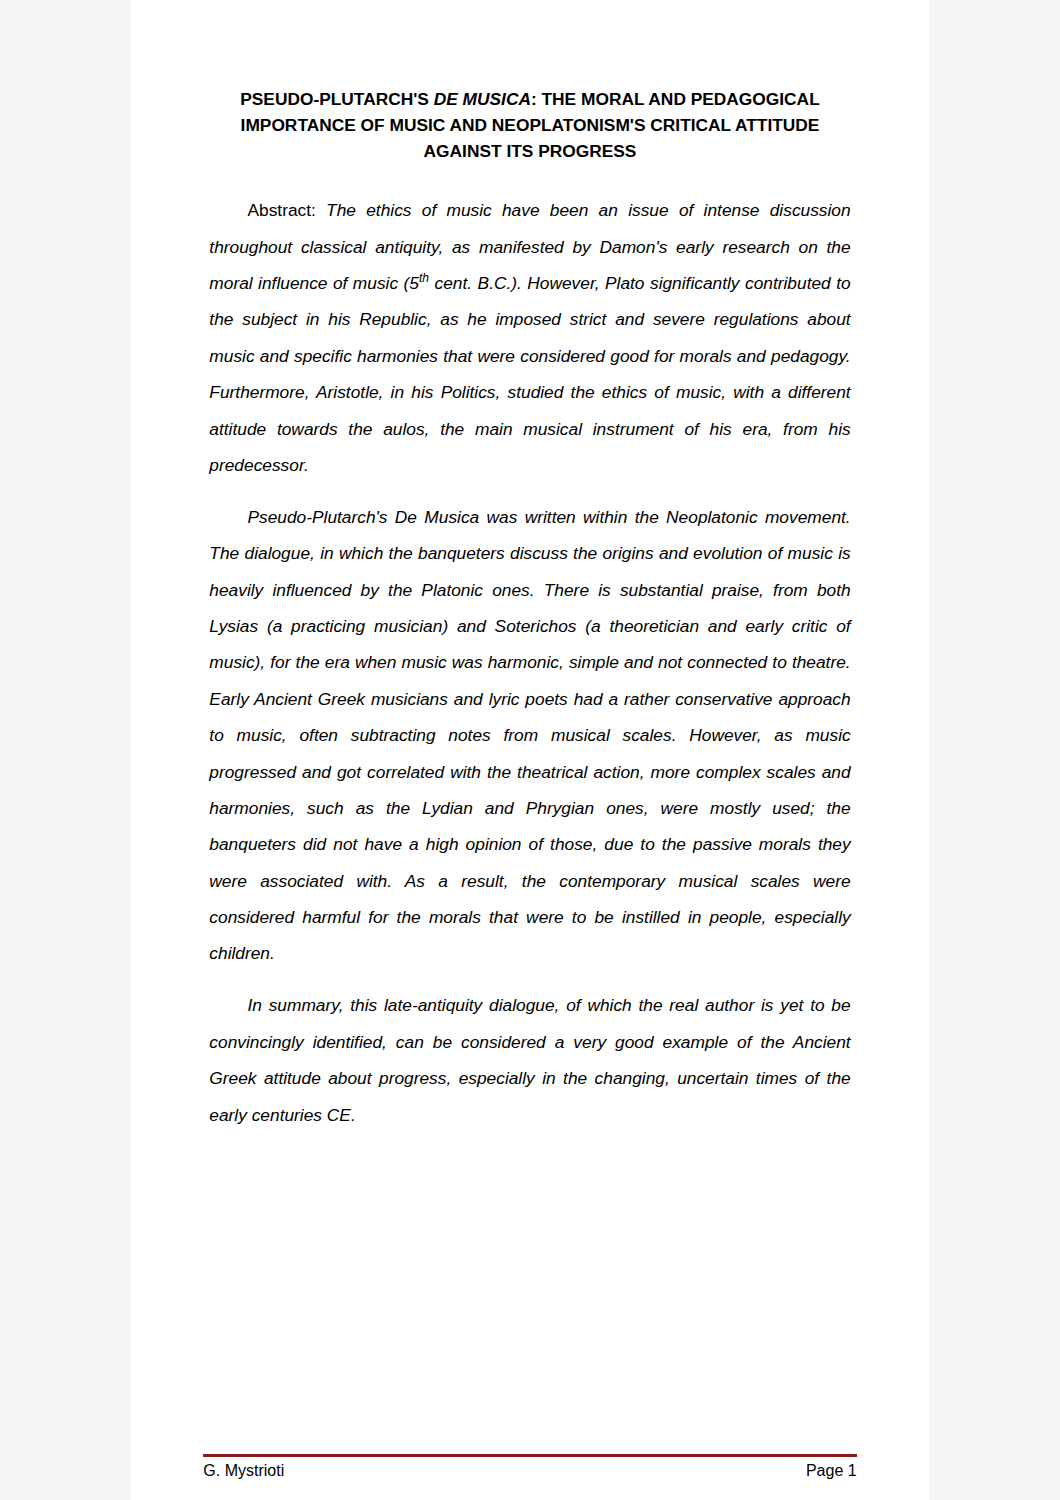Pseudo-Plutarch's De Musica: The Moral and Pedagogical Importance of Music and Neoplatonism's Critical Attitude Against Its Progress
Abstract: The ethics of music have been an issue of intense discussion throughout classical antiquity, as manifested by Damon's early research on the moral influence of music (5th cent. B.C.). However, Plato significantly contributed to the subject in his Republic, as he imposed strict and severe regulations about music and specific harmonies that were considered good for morals and pedagogy. Furthermore, Aristotle, in his Politics, studied the ethics of music, with a different attitude towards the aulos, the main musical instrument of his era, from his predecessor.
Pseudo-Plutarch's De Musica was written within the Neoplatonic movement. The dialogue, in which the banqueters discuss the origins and evolution of music is heavily influenced by the Platonic ones. There is substantial praise, from both Lysias (a practicing musician) and Soterichos (a theoretician and early critic of music), for the era when music was harmonic, simple and not connected to theatre. Early Ancient Greek musicians and lyric poets had a rather conservative approach to music, often subtracting notes from musical scales. However, as music progressed and got correlated with the theatrical action, more complex scales and harmonies, such as the Lydian and Phrygian ones, were mostly used; the banqueters did not have a high opinion of those, due to the passive morals they were associated with. As a result, the contemporary musical scales were considered harmful for the morals that were to be instilled in people, especially children.
In summary, this late-antiquity dialogue, of which the real author is yet to be convincingly identified, can be considered a very good example of the Ancient Greek attitude about progress, especially in the changing, uncertain times of the early centuries CE.
G. Mystrioti Page 1